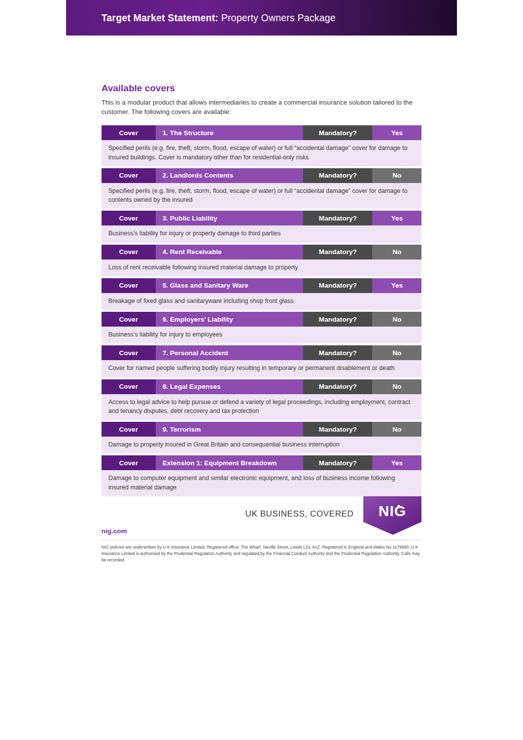Target Market Statement: Property Owners Package
Available covers
This is a modular product that allows intermediaries to create a commercial insurance solution tailored to the customer. The following covers are available:
| Cover | 1. The Structure | Mandatory? | Yes |
| Specified perils (e.g. fire, theft, storm, flood, escape of water) or full “accidental damage” cover for damage to insured buildings. Cover is mandatory other than for residential-only risks |
| Cover | 2. Landlords Contents | Mandatory? | No |
| Specified perils (e.g. fire, theft, storm, flood, escape of water) or full “accidental damage” cover for damage to contents owned by the insured |
| Cover | 3. Public Liability | Mandatory? | Yes |
| Business’s liability for injury or property damage to third parties |
| Cover | 4. Rent Receivable | Mandatory? | No |
| Loss of rent receivable following insured material damage to property |
| Cover | 5. Glass and Sanitary Ware | Mandatory? | Yes |
| Breakage of fixed glass and sanitaryware including shop front glass |
| Cover | 6. Employers’ Liability | Mandatory? | No |
| Business’s liability for injury to employees |
| Cover | 7. Personal Accident | Mandatory? | No |
| Cover for named people suffering bodily injury resulting in temporary or permanent disablement or death |
| Cover | 8. Legal Expenses | Mandatory? | No |
| Access to legal advice to help pursue or defend a variety of legal proceedings, including employment, contract and tenancy disputes, debt recovery and tax protection |
| Cover | 9. Terrorism | Mandatory? | No |
| Damage to property insured in Great Britain and consequential business interruption |
| Cover | Extension 1: Equipment Breakdown | Mandatory? | Yes |
| Damage to computer equipment and similar electronic equipment, and loss of business income following insured material damage |
nig.com
UK BUSINESS, COVERED
NIG
NIG policies are underwritten by U K Insurance Limited, Registered office: The Wharf, Neville Street, Leeds LS1 4AZ. Registered in England and Wales No 1179980. U K Insurance Limited is authorised by the Prudential Regulation Authority and regulated by the Financial Conduct Authority and the Prudential Regulation Authority. Calls may be recorded.